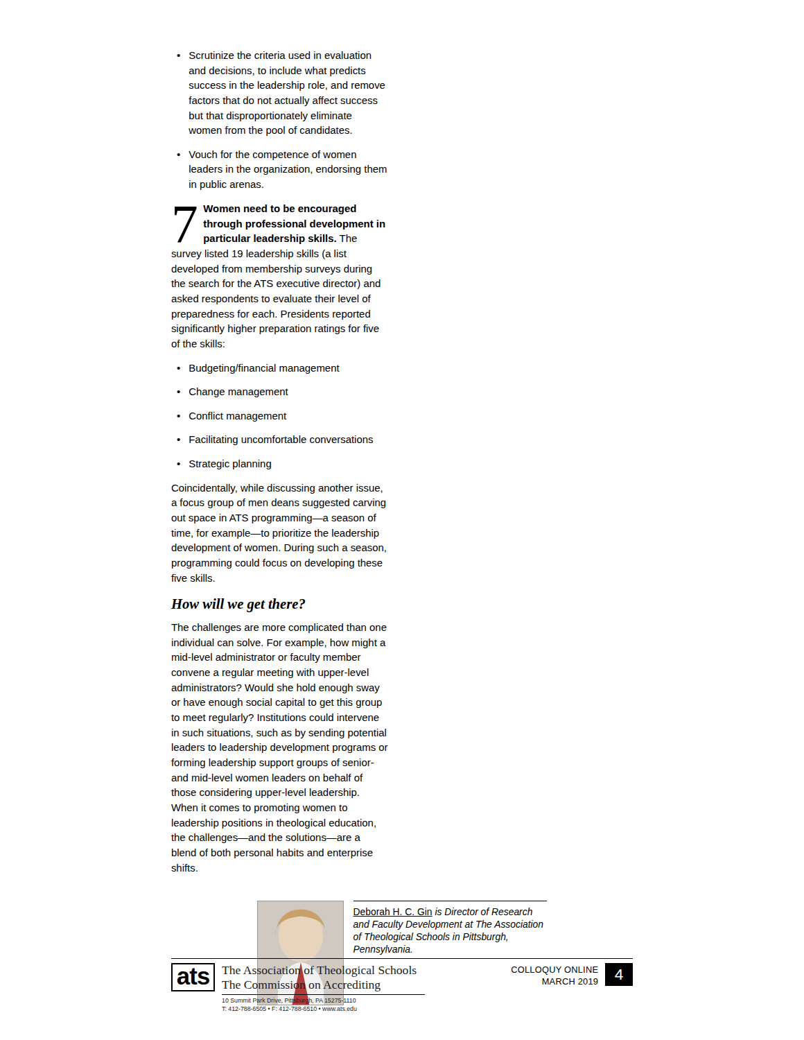Scrutinize the criteria used in evaluation and decisions, to include what predicts success in the leadership role, and remove factors that do not actually affect success but that disproportionately eliminate women from the pool of candidates.
Vouch for the competence of women leaders in the organization, endorsing them in public arenas.
7
Women need to be encouraged through professional development in particular leadership skills. The survey listed 19 leadership skills (a list developed from membership surveys during the search for the ATS executive director) and asked respondents to evaluate their level of preparedness for each. Presidents reported significantly higher preparation ratings for five of the skills:
Budgeting/financial management
Change management
Conflict management
Facilitating uncomfortable conversations
Strategic planning
Coincidentally, while discussing another issue, a focus group of men deans suggested carving out space in ATS programming—a season of time, for example—to prioritize the leadership development of women. During such a season, programming could focus on developing these five skills.
How will we get there?
The challenges are more complicated than one individual can solve. For example, how might a mid-level administrator or faculty member convene a regular meeting with upper-level administrators? Would she hold enough sway or have enough social capital to get this group to meet regularly? Institutions could intervene in such situations, such as by sending potential leaders to leadership development programs or forming leadership support groups of senior- and mid-level women leaders on behalf of those considering upper-level leadership. When it comes to promoting women to leadership positions in theological education, the challenges—and the solutions—are a blend of both personal habits and enterprise shifts.
Deborah H. C. Gin is Director of Research and Faculty Development at The Association of Theological Schools in Pittsburgh, Pennsylvania.
ats
The Association of Theological Schools
The Commission on Accrediting
10 Summit Park Drive, Pittsburgh, PA 15275-1110
T: 412-788-6505 • F: 412-788-6510 • www.ats.edu
COLLOQUY ONLINE
MARCH 2019
4